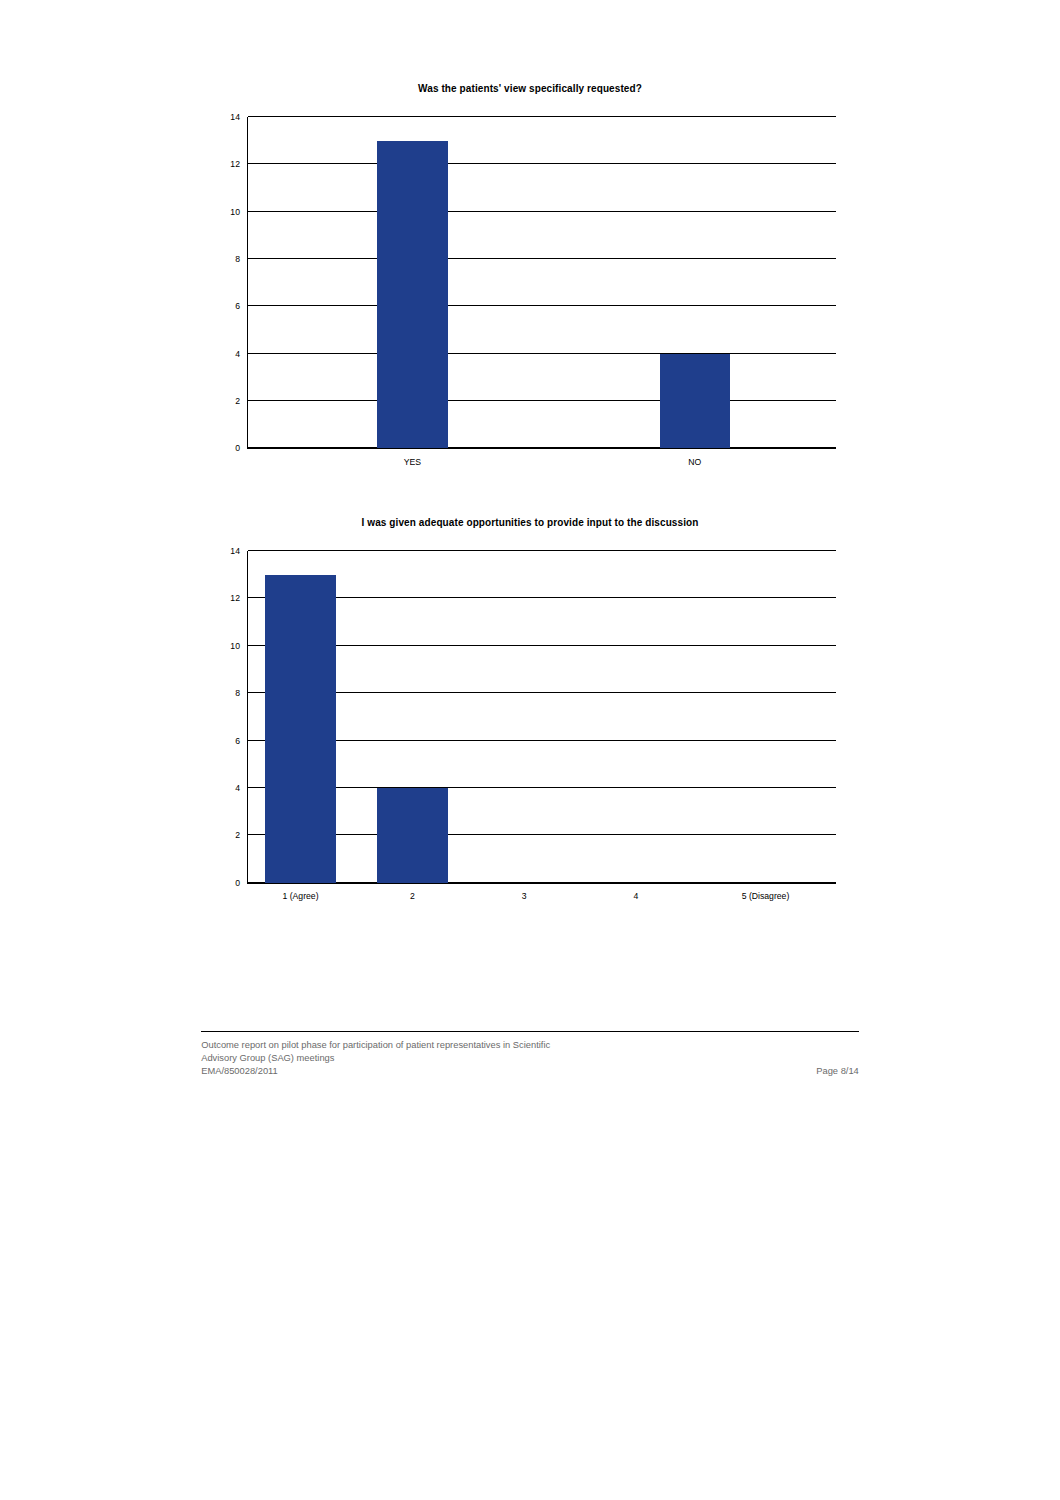Was the patients' view specifically requested?
14
12
10
8
6
4
2
0
YES
NO
I was given adequate opportunities to provide input to the discussion
14
12
10
8
6
4
2
0
1 (Agree)
2
3
4
5 (Disagree)
Outcome report on pilot phase for participation of patient representatives in Scientific
Advisory Group (SAG) meetings
EMA/850028/2011
Page 8/14